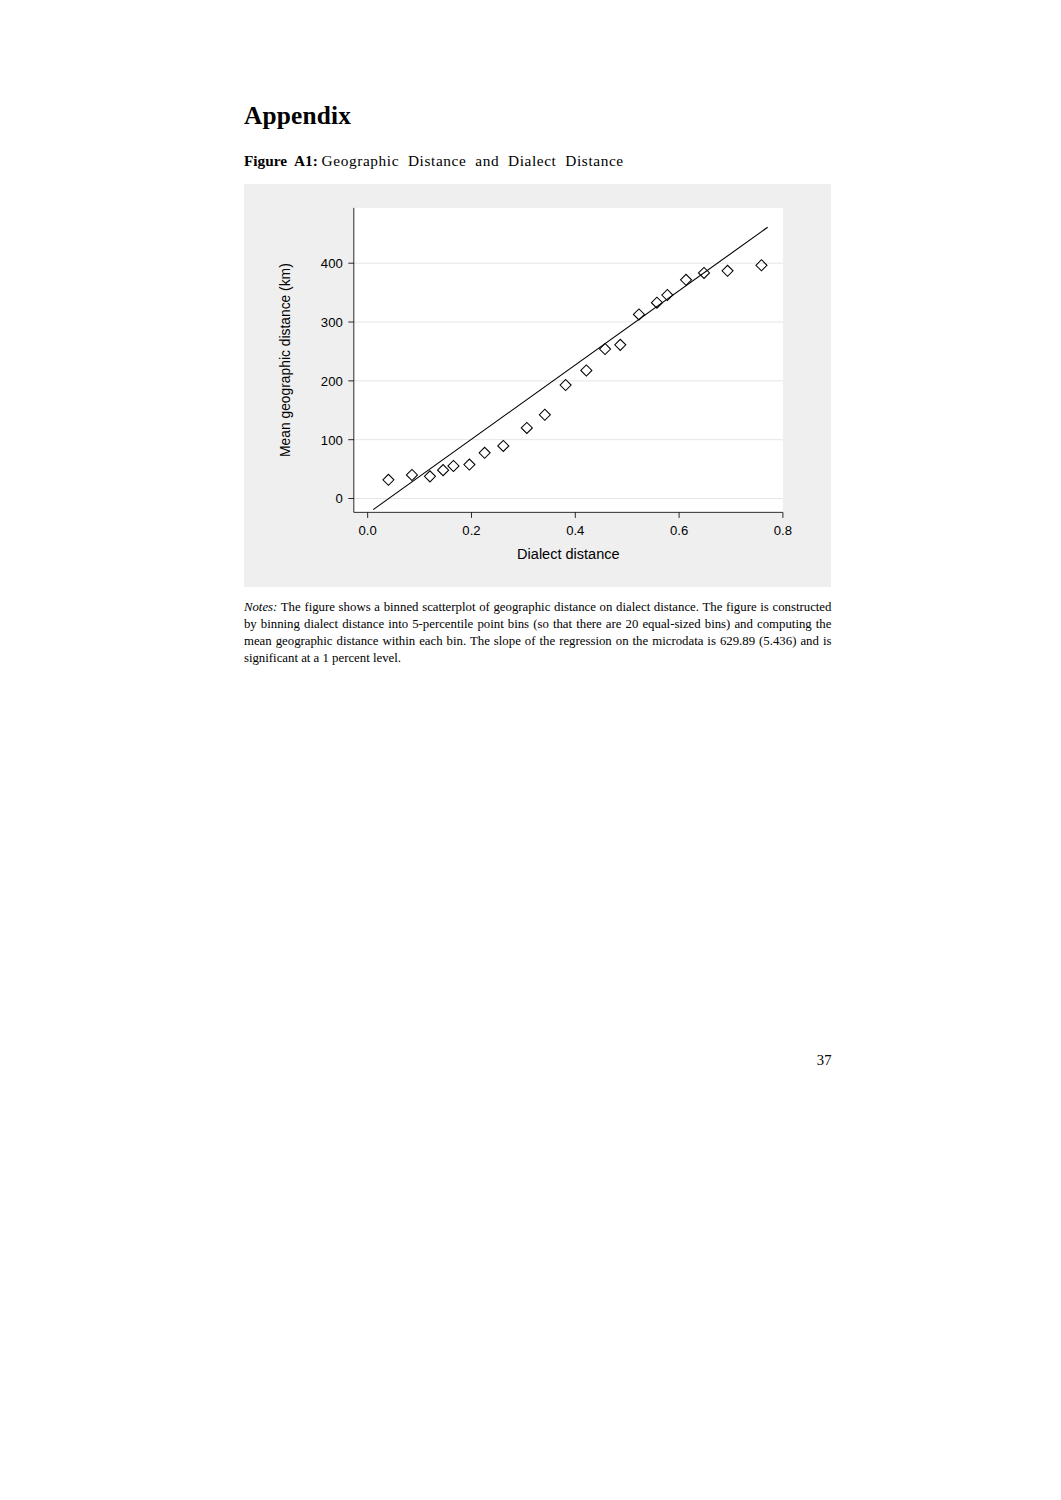Appendix
Figure A1: Geographic Distance and Dialect Distance
0 100 200 300 400 Mean geographic distance (km) 0.0 0.2 0.4 0.6 0.8 Dialect distance
Notes: The figure shows a binned scatterplot of geographic distance on dialect distance. The figure is constructed by binning dialect distance into 5-percentile point bins (so that there are 20 equal-sized bins) and computing the mean geographic distance within each bin. The slope of the regression on the microdata is 629.89 (5.436) and is significant at a 1 percent level.
37